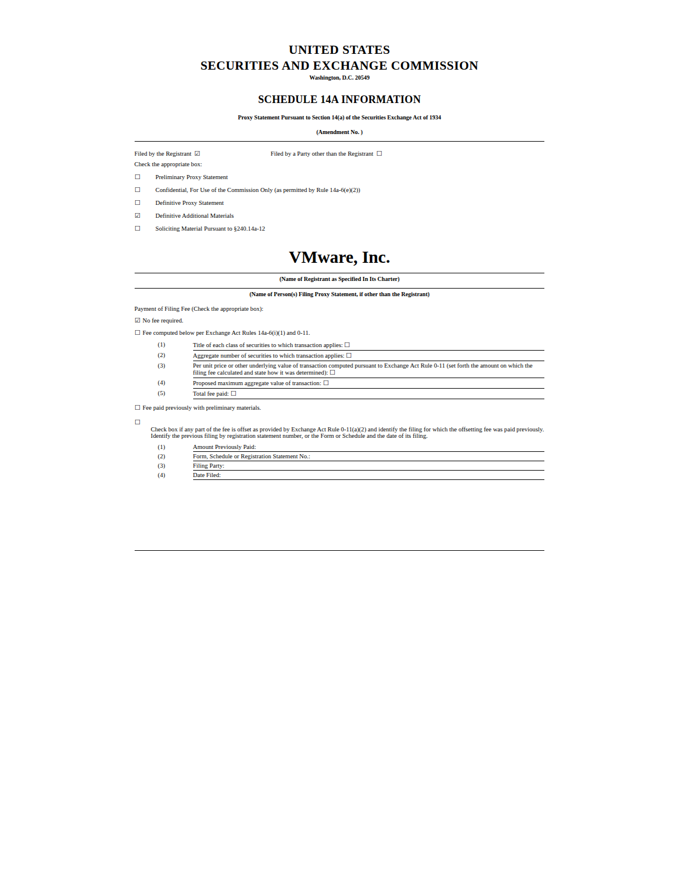UNITED STATES
SECURITIES AND EXCHANGE COMMISSION
Washington, D.C. 20549
SCHEDULE 14A INFORMATION
Proxy Statement Pursuant to Section 14(a) of the Securities Exchange Act of 1934
(Amendment No. )
Filed by the Registrant ☑ Filed by a Party other than the Registrant ☐
Check the appropriate box:
☐Preliminary Proxy Statement
☐Confidential, For Use of the Commission Only (as permitted by Rule 14a-6(e)(2))
☐Definitive Proxy Statement
☑Definitive Additional Materials
☐Soliciting Material Pursuant to §240.14a-12
VMware, Inc.
(Name of Registrant as Specified In Its Charter)
(Name of Person(s) Filing Proxy Statement, if other than the Registrant)
Payment of Filing Fee (Check the appropriate box):
☑No fee required.
☐Fee computed below per Exchange Act Rules 14a-6(i)(1) and 0-11.
| (1) | Title of each class of securities to which transaction applies: ☐ |
| (2) | Aggregate number of securities to which transaction applies: ☐ |
| (3) | Per unit price or other underlying value of transaction computed pursuant to Exchange Act Rule 0-11 (set forth the amount on which the filing fee calculated and state how it was determined): ☐ |
| (4) | Proposed maximum aggregate value of transaction: ☐ |
| (5) | Total fee paid: ☐ |
☐Fee paid previously with preliminary materials.
☐Check box if any part of the fee is offset as provided by Exchange Act Rule 0-11(a)(2) and identify the filing for which the offsetting fee was paid previously. Identify the previous filing by registration statement number, or the Form or Schedule and the date of its filing.
| (1) | Amount Previously Paid: |
| (2) | Form, Schedule or Registration Statement No.: |
| (3) | Filing Party: |
| (4) | Date Filed: |